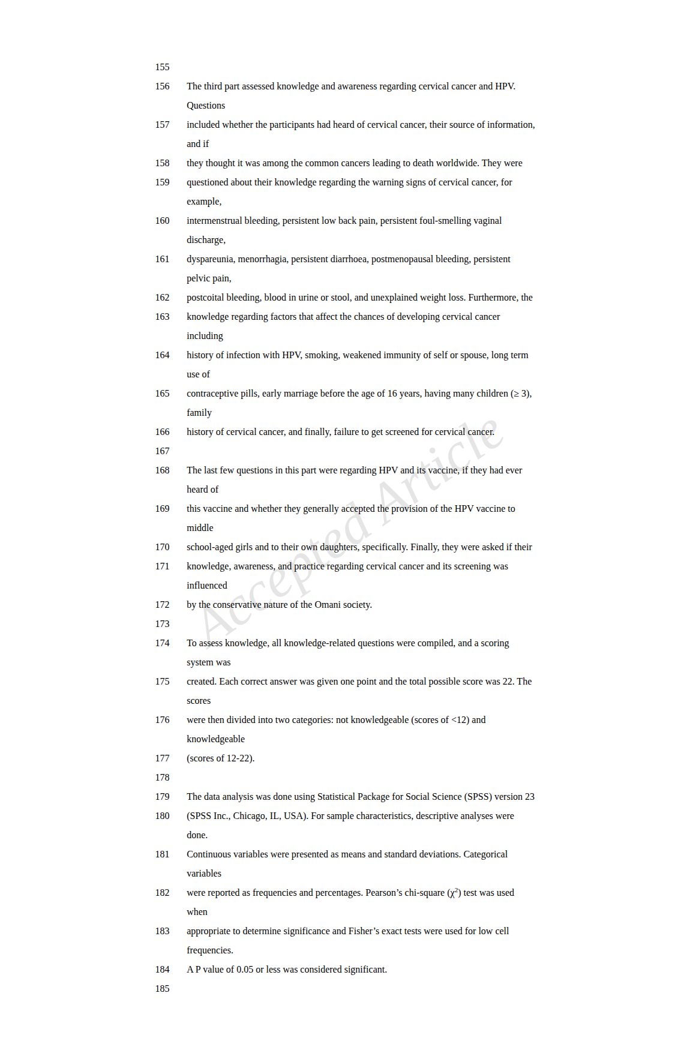Accepted Article
| 155 | |
| 156 | The third part assessed knowledge and awareness regarding cervical cancer and HPV. Questions |
| 157 | included whether the participants had heard of cervical cancer, their source of information, and if |
| 158 | they thought it was among the common cancers leading to death worldwide. They were |
| 159 | questioned about their knowledge regarding the warning signs of cervical cancer, for example, |
| 160 | intermenstrual bleeding, persistent low back pain, persistent foul-smelling vaginal discharge, |
| 161 | dyspareunia, menorrhagia, persistent diarrhoea, postmenopausal bleeding, persistent pelvic pain, |
| 162 | postcoital bleeding, blood in urine or stool, and unexplained weight loss. Furthermore, the |
| 163 | knowledge regarding factors that affect the chances of developing cervical cancer including |
| 164 | history of infection with HPV, smoking, weakened immunity of self or spouse, long term use of |
| 165 | contraceptive pills, early marriage before the age of 16 years, having many children (≥ 3), family |
| 166 | history of cervical cancer, and finally, failure to get screened for cervical cancer. |
| 167 | |
| 168 | The last few questions in this part were regarding HPV and its vaccine, if they had ever heard of |
| 169 | this vaccine and whether they generally accepted the provision of the HPV vaccine to middle |
| 170 | school-aged girls and to their own daughters, specifically. Finally, they were asked if their |
| 171 | knowledge, awareness, and practice regarding cervical cancer and its screening was influenced |
| 172 | by the conservative nature of the Omani society. |
| 173 | |
| 174 | To assess knowledge, all knowledge-related questions were compiled, and a scoring system was |
| 175 | created. Each correct answer was given one point and the total possible score was 22. The scores |
| 176 | were then divided into two categories: not knowledgeable (scores of <12) and knowledgeable |
| 177 | (scores of 12-22). |
| 178 | |
| 179 | The data analysis was done using Statistical Package for Social Science (SPSS) version 23 |
| 180 | (SPSS Inc., Chicago, IL, USA). For sample characteristics, descriptive analyses were done. |
| 181 | Continuous variables were presented as means and standard deviations. Categorical variables |
| 182 | were reported as frequencies and percentages. Pearson’s chi-square (χ 2 ) test was used when |
| 183 | appropriate to determine significance and Fisher’s exact tests were used for low cell frequencies. |
| 184 | A P value of 0.05 or less was considered significant. |
| 185 | |